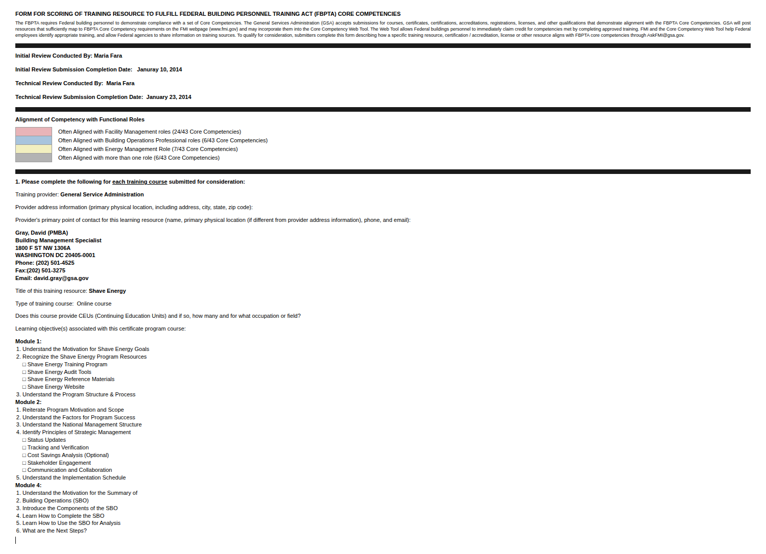FORM FOR SCORING OF TRAINING RESOURCE TO FULFILL FEDERAL BUILDING PERSONNEL TRAINING ACT (FBPTA) CORE COMPETENCIES
The FBPTA requires Federal building personnel to demonstrate compliance with a set of Core Competencies. The General Services Administration (GSA) accepts submissions for courses, certificates, certifications, accreditations, registrations, licenses, and other qualifications that demonstrate alignment with the FBPTA Core Competencies. GSA will post resources that sufficiently map to FBPTA Core Competency requirements on the FMI webpage (www.fmi.gov) and may incorporate them into the Core Competency Web Tool. The Web Tool allows Federal buildings personnel to immediately claim credit for competencies met by completing approved training. FMI and the Core Competency Web Tool help Federal employees identify appropriate training, and allow Federal agencies to share information on training sources. To qualify for consideration, submitters complete this form describing how a specific training resource, certification / accreditation, license or other resource aligns with FBPTA core competencies through AskFMI@gsa.gov.
Initial Review Conducted By: Maria Fara
Initial Review Submission Completion Date: Januray 10, 2014
Technical Review Conducted By: Maria Fara
Technical Review Submission Completion Date: January 23, 2014
Alignment of Competency with Functional Roles
| | Often Aligned with Facility Management roles (24/43 Core Competencies) |
| | Often Aligned with Building Operations Professional roles (6/43 Core Competencies) |
| | Often Aligned with Energy Management Role (7/43 Core Competencies) |
| | Often Aligned with more than one role (6/43 Core Competencies) |
1. Please complete the following for each training course submitted for consideration:
Training provider: General Service Administration
Provider address information (primary physical location, including address, city, state, zip code):
Provider's primary point of contact for this learning resource (name, primary physical location (if different from provider address information), phone, and email):
Gray, David (PMBA) Building Management Specialist 1800 F ST NW 1306A WASHINGTON DC 20405-0001 Phone: (202) 501-4525 Fax:(202) 501-3275 Email: david.gray@gsa.gov
Title of this training resource: Shave Energy
Type of training course: Online course
Does this course provide CEUs (Continuing Education Units) and if so, how many and for what occupation or field?
Learning objective(s) associated with this certificate program course:
Module 1:
Understand the Motivation for Shave Energy Goals
Recognize the Shave Energy Program Resources
Shave Energy Training Program
Shave Energy Audit Tools
Shave Energy Reference Materials
Shave Energy Website
Understand the Program Structure & Process
Module 2:
Reiterate Program Motivation and Scope
Understand the Factors for Program Success
Understand the National Management Structure
Identify Principles of Strategic Management
Status Updates
Tracking and Verification
Cost Savings Analysis (Optional)
Stakeholder Engagement
Communication and Collaboration
Understand the Implementation Schedule
Module 4:
Understand the Motivation for the Summary of
Building Operations (SBO)
Introduce the Components of the SBO
Learn How to Complete the SBO
Learn How to Use the SBO for Analysis
What are the Next Steps?